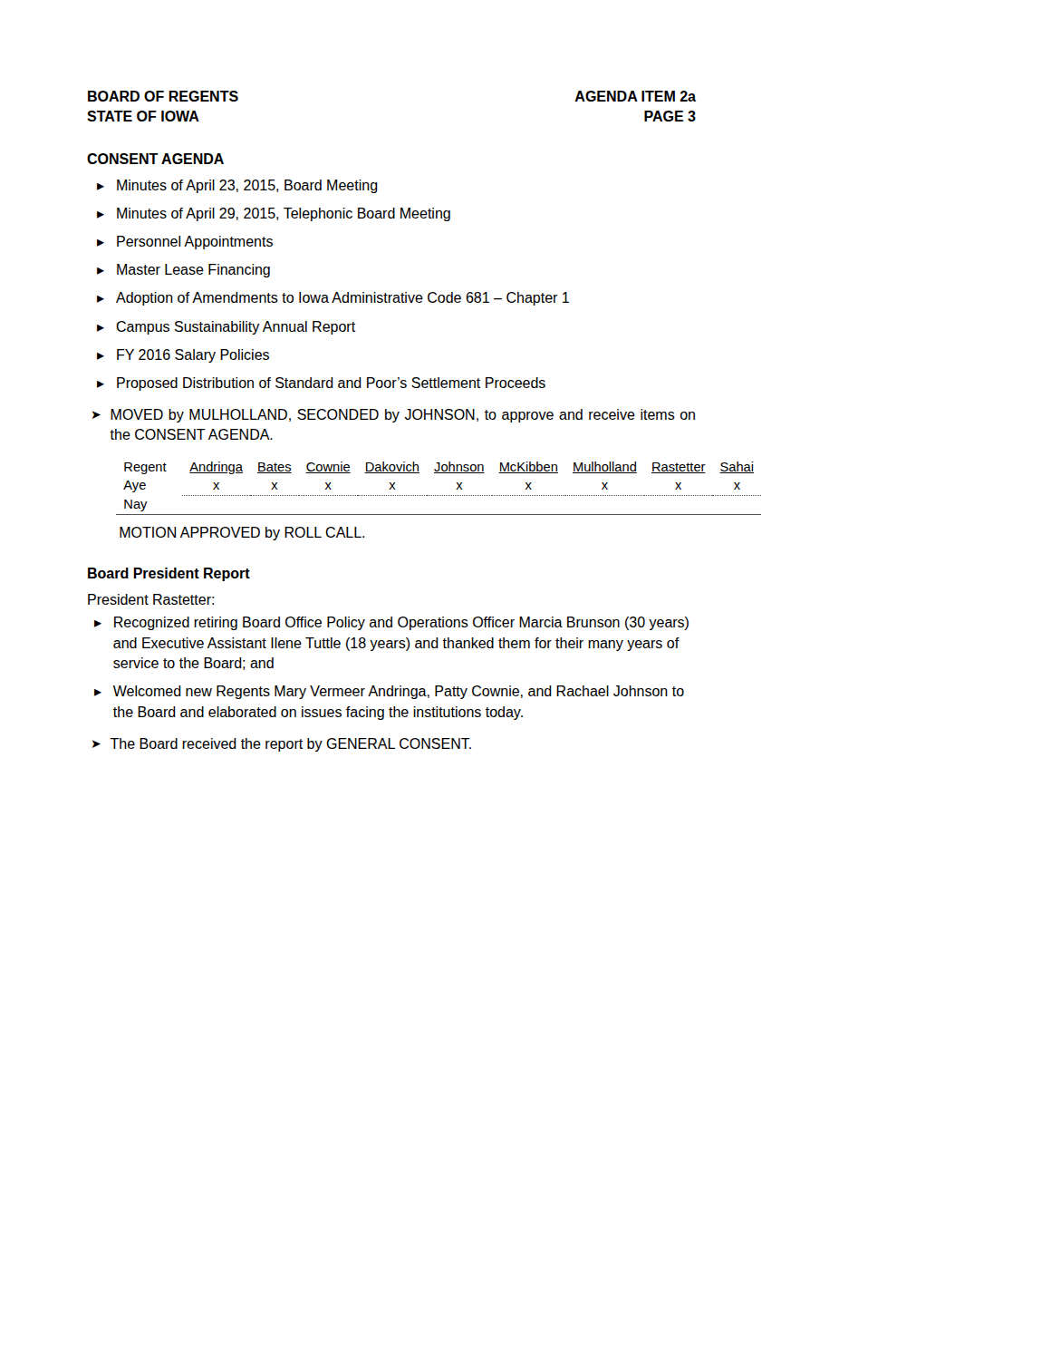BOARD OF REGENTS STATE OF IOWA
AGENDA ITEM 2a PAGE 3
CONSENT AGENDA
Minutes of April 23, 2015, Board Meeting
Minutes of April 29, 2015, Telephonic Board Meeting
Personnel Appointments
Master Lease Financing
Adoption of Amendments to Iowa Administrative Code 681 – Chapter 1
Campus Sustainability Annual Report
FY 2016 Salary Policies
Proposed Distribution of Standard and Poor’s Settlement Proceeds
MOVED by MULHOLLAND, SECONDED by JOHNSON, to approve and receive items on the CONSENT AGENDA.
| Regent | Andringa | Bates | Cownie | Dakovich | Johnson | McKibben | Mulholland | Rastetter | Sahai |
| --- | --- | --- | --- | --- | --- | --- | --- | --- | --- |
| Aye | x | x | x | x | x | x | x | x | x |
| Nay | | | | | | | | | |
MOTION APPROVED by ROLL CALL.
Board President Report
President Rastetter:
Recognized retiring Board Office Policy and Operations Officer Marcia Brunson (30 years) and Executive Assistant Ilene Tuttle (18 years) and thanked them for their many years of service to the Board; and
Welcomed new Regents Mary Vermeer Andringa, Patty Cownie, and Rachael Johnson to the Board and elaborated on issues facing the institutions today.
The Board received the report by GENERAL CONSENT.